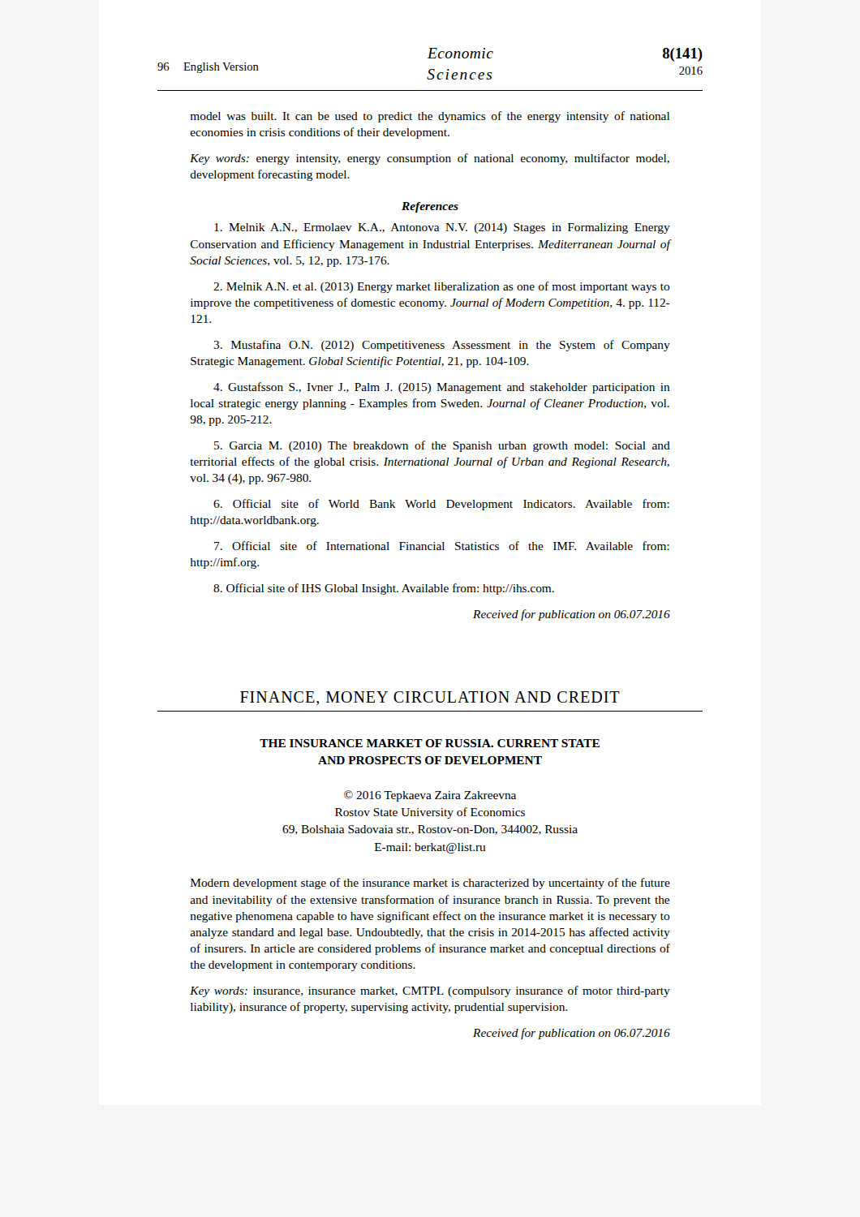96 English Version
Economic
Sciences
8(141)
2016
model was built. It can be used to predict the dynamics of the energy intensity of national economies in crisis conditions of their development.
Key words: energy intensity, energy consumption of national economy, multifactor model, development forecasting model.
References
1. Melnik A.N., Ermolaev K.A., Antonova N.V. (2014) Stages in Formalizing Energy Conservation and Efficiency Management in Industrial Enterprises. Mediterranean Journal of Social Sciences, vol. 5, 12, pp. 173-176.
2. Melnik A.N. et al. (2013) Energy market liberalization as one of most important ways to improve the competitiveness of domestic economy. Journal of Modern Competition, 4. pp. 112-121.
3. Mustafina O.N. (2012) Competitiveness Assessment in the System of Company Strategic Management. Global Scientific Potential, 21, pp. 104-109.
4. Gustafsson S., Ivner J., Palm J. (2015) Management and stakeholder participation in local strategic energy planning - Examples from Sweden. Journal of Cleaner Production, vol. 98, pp. 205-212.
5. Garcia M. (2010) The breakdown of the Spanish urban growth model: Social and territorial effects of the global crisis. International Journal of Urban and Regional Research, vol. 34 (4), pp. 967-980.
6. Official site of World Bank World Development Indicators. Available from: http://data.worldbank.org.
7. Official site of International Financial Statistics of the IMF. Available from: http://imf.org.
8. Official site of IHS Global Insight. Available from: http://ihs.com.
Received for publication on 06.07.2016
FINANCE, MONEY CIRCULATION AND CREDIT
THE INSURANCE MARKET OF RUSSIA. CURRENT STATE
AND PROSPECTS OF DEVELOPMENT
© 2016 Tepkaeva Zaira Zakreevna
Rostov State University of Economics
69, Bolshaia Sadovaia str., Rostov-on-Don, 344002, Russia
E-mail: berkat@list.ru
Modern development stage of the insurance market is characterized by uncertainty of the future and inevitability of the extensive transformation of insurance branch in Russia. To prevent the negative phenomena capable to have significant effect on the insurance market it is necessary to analyze standard and legal base. Undoubtedly, that the crisis in 2014-2015 has affected activity of insurers. In article are considered problems of insurance market and conceptual directions of the development in contemporary conditions.
Key words: insurance, insurance market, CMTPL (compulsory insurance of motor third-party liability), insurance of property, supervising activity, prudential supervision.
Received for publication on 06.07.2016